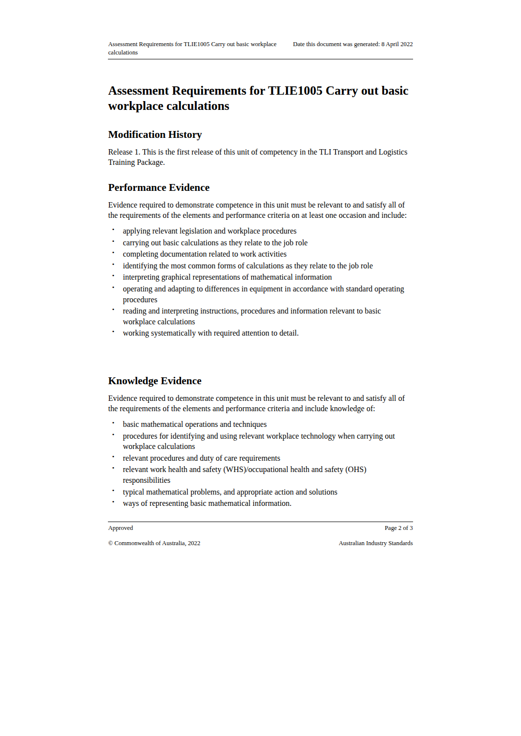Assessment Requirements for TLIE1005 Carry out basic workplace calculations
Date this document was generated: 8 April 2022
Assessment Requirements for TLIE1005 Carry out basic workplace calculations
Modification History
Release 1. This is the first release of this unit of competency in the TLI Transport and Logistics Training Package.
Performance Evidence
Evidence required to demonstrate competence in this unit must be relevant to and satisfy all of the requirements of the elements and performance criteria on at least one occasion and include:
applying relevant legislation and workplace procedures
carrying out basic calculations as they relate to the job role
completing documentation related to work activities
identifying the most common forms of calculations as they relate to the job role
interpreting graphical representations of mathematical information
operating and adapting to differences in equipment in accordance with standard operating procedures
reading and interpreting instructions, procedures and information relevant to basic workplace calculations
working systematically with required attention to detail.
Knowledge Evidence
Evidence required to demonstrate competence in this unit must be relevant to and satisfy all of the requirements of the elements and performance criteria and include knowledge of:
basic mathematical operations and techniques
procedures for identifying and using relevant workplace technology when carrying out workplace calculations
relevant procedures and duty of care requirements
relevant work health and safety (WHS)/occupational health and safety (OHS) responsibilities
typical mathematical problems, and appropriate action and solutions
ways of representing basic mathematical information.
Approved
Page 2 of 3
© Commonwealth of Australia, 2022
Australian Industry Standards